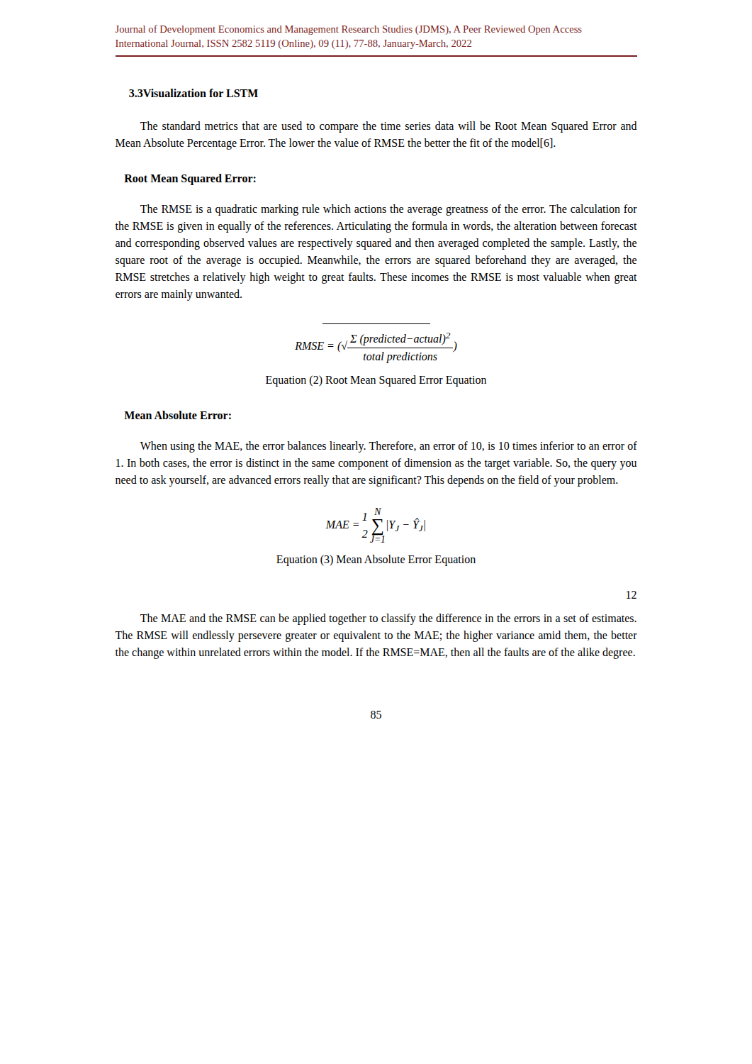Journal of Development Economics and Management Research Studies (JDMS), A Peer Reviewed Open Access International Journal, ISSN 2582 5119 (Online), 09 (11), 77-88, January-March, 2022
3.3Visualization for LSTM
The standard metrics that are used to compare the time series data will be Root Mean Squared Error and Mean Absolute Percentage Error. The lower the value of RMSE the better the fit of the model[6].
Root Mean Squared Error:
The RMSE is a quadratic marking rule which actions the average greatness of the error. The calculation for the RMSE is given in equally of the references. Articulating the formula in words, the alteration between forecast and corresponding observed values are respectively squared and then averaged completed the sample. Lastly, the square root of the average is occupied. Meanwhile, the errors are squared beforehand they are averaged, the RMSE stretches a relatively high weight to great faults. These incomes the RMSE is most valuable when great errors are mainly unwanted.
RMSE = (√Σ (predicted−actual)2 total predictions)
Equation (2) Root Mean Squared Error Equation
Mean Absolute Error:
When using the MAE, the error balances linearly. Therefore, an error of 10, is 10 times inferior to an error of 1. In both cases, the error is distinct in the same component of dimension as the target variable. So, the query you need to ask yourself, are advanced errors really that are significant? This depends on the field of your problem.
MAE =12 N∑J=1|YJ − ŶJ|
Equation (3) Mean Absolute Error Equation
12
The MAE and the RMSE can be applied together to classify the difference in the errors in a set of estimates. The RMSE will endlessly persevere greater or equivalent to the MAE; the higher variance amid them, the better the change within unrelated errors within the model. If the RMSE=MAE, then all the faults are of the alike degree.
85